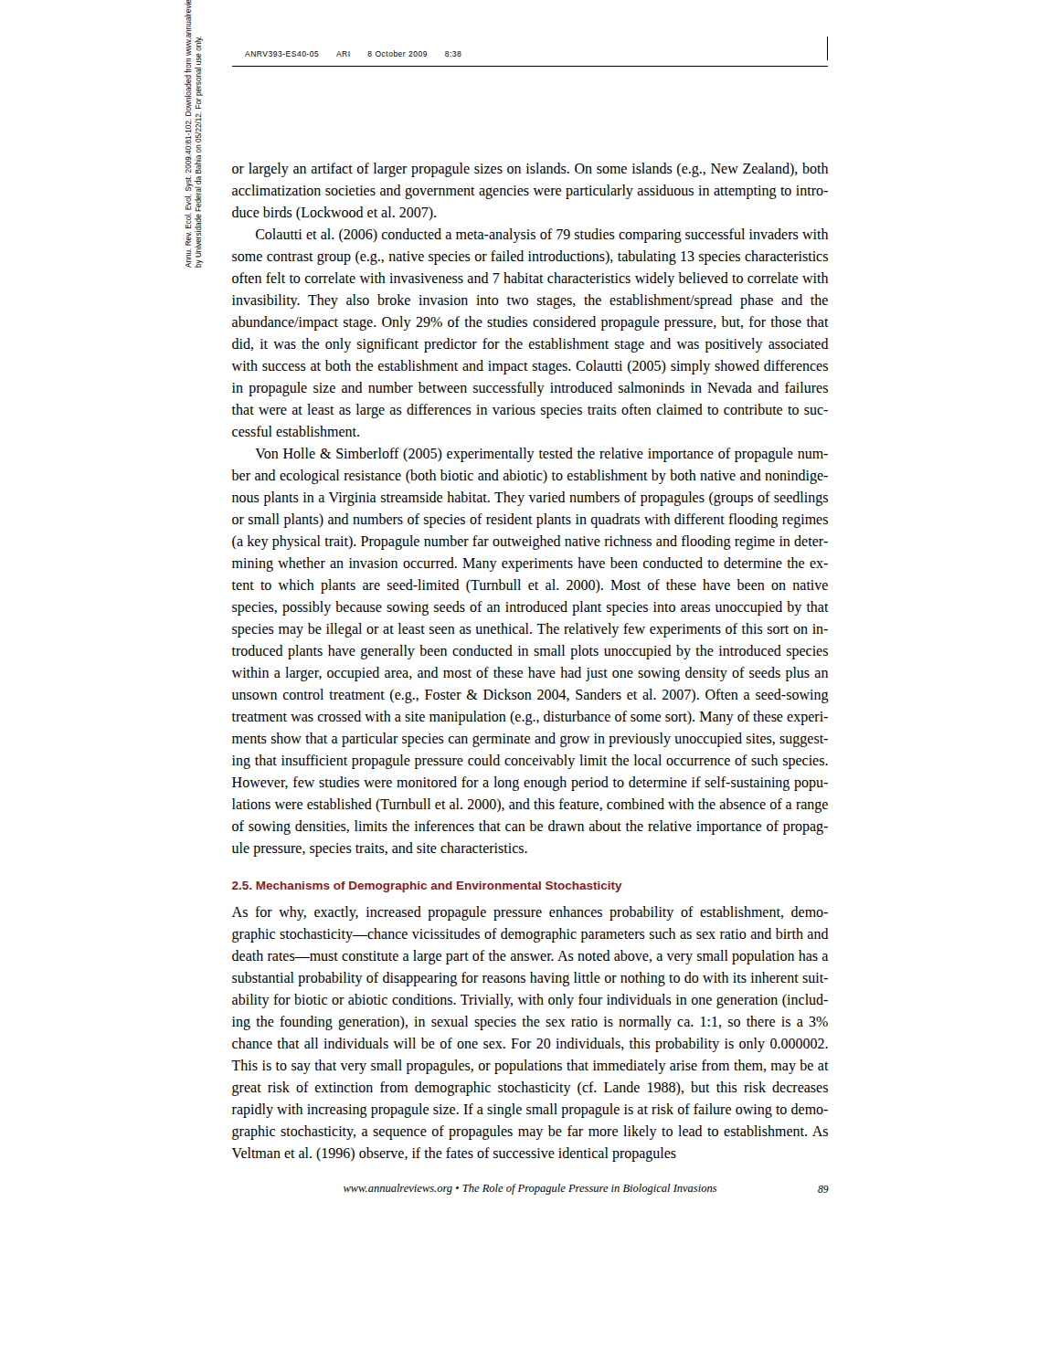ANRV393-ES40-05 ARI 8 October 2009 8:38
Annu. Rev. Ecol. Evol. Syst. 2009.40:81-102. Downloaded from www.annualreviews.org
by Universidade Federal da Bahia on 05/22/12. For personal use only.
or largely an artifact of larger propagule sizes on islands. On some islands (e.g., New Zealand), both acclimatization societies and government agencies were particularly assiduous in attempting to introduce birds (Lockwood et al. 2007).
Colautti et al. (2006) conducted a meta-analysis of 79 studies comparing successful invaders with some contrast group (e.g., native species or failed introductions), tabulating 13 species characteristics often felt to correlate with invasiveness and 7 habitat characteristics widely believed to correlate with invasibility. They also broke invasion into two stages, the establishment/spread phase and the abundance/impact stage. Only 29% of the studies considered propagule pressure, but, for those that did, it was the only significant predictor for the establishment stage and was positively associated with success at both the establishment and impact stages. Colautti (2005) simply showed differences in propagule size and number between successfully introduced salmoninds in Nevada and failures that were at least as large as differences in various species traits often claimed to contribute to successful establishment.
Von Holle & Simberloff (2005) experimentally tested the relative importance of propagule number and ecological resistance (both biotic and abiotic) to establishment by both native and nonindigenous plants in a Virginia streamside habitat. They varied numbers of propagules (groups of seedlings or small plants) and numbers of species of resident plants in quadrats with different flooding regimes (a key physical trait). Propagule number far outweighed native richness and flooding regime in determining whether an invasion occurred. Many experiments have been conducted to determine the extent to which plants are seed-limited (Turnbull et al. 2000). Most of these have been on native species, possibly because sowing seeds of an introduced plant species into areas unoccupied by that species may be illegal or at least seen as unethical. The relatively few experiments of this sort on introduced plants have generally been conducted in small plots unoccupied by the introduced species within a larger, occupied area, and most of these have had just one sowing density of seeds plus an unsown control treatment (e.g., Foster & Dickson 2004, Sanders et al. 2007). Often a seed-sowing treatment was crossed with a site manipulation (e.g., disturbance of some sort). Many of these experiments show that a particular species can germinate and grow in previously unoccupied sites, suggesting that insufficient propagule pressure could conceivably limit the local occurrence of such species. However, few studies were monitored for a long enough period to determine if self-sustaining populations were established (Turnbull et al. 2000), and this feature, combined with the absence of a range of sowing densities, limits the inferences that can be drawn about the relative importance of propagule pressure, species traits, and site characteristics.
2.5. Mechanisms of Demographic and Environmental Stochasticity
As for why, exactly, increased propagule pressure enhances probability of establishment, demographic stochasticity—chance vicissitudes of demographic parameters such as sex ratio and birth and death rates—must constitute a large part of the answer. As noted above, a very small population has a substantial probability of disappearing for reasons having little or nothing to do with its inherent suitability for biotic or abiotic conditions. Trivially, with only four individuals in one generation (including the founding generation), in sexual species the sex ratio is normally ca. 1:1, so there is a 3% chance that all individuals will be of one sex. For 20 individuals, this probability is only 0.000002. This is to say that very small propagules, or populations that immediately arise from them, may be at great risk of extinction from demographic stochasticity (cf. Lande 1988), but this risk decreases rapidly with increasing propagule size. If a single small propagule is at risk of failure owing to demographic stochasticity, a sequence of propagules may be far more likely to lead to establishment. As Veltman et al. (1996) observe, if the fates of successive identical propagules
www.annualreviews.org • The Role of Propagule Pressure in Biological Invasions 89